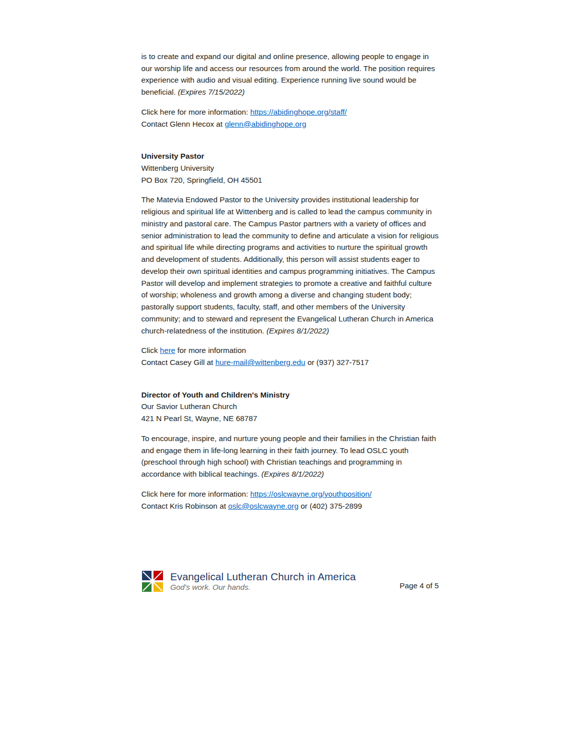is to create and expand our digital and online presence, allowing people to engage in our worship life and access our resources from around the world. The position requires experience with audio and visual editing. Experience running live sound would be beneficial. (Expires 7/15/2022)
Click here for more information: https://abidinghope.org/staff/
Contact Glenn Hecox at glenn@abidinghope.org
University Pastor
Wittenberg University
PO Box 720, Springfield, OH 45501
The Matevia Endowed Pastor to the University provides institutional leadership for religious and spiritual life at Wittenberg and is called to lead the campus community in ministry and pastoral care. The Campus Pastor partners with a variety of offices and senior administration to lead the community to define and articulate a vision for religious and spiritual life while directing programs and activities to nurture the spiritual growth and development of students. Additionally, this person will assist students eager to develop their own spiritual identities and campus programming initiatives. The Campus Pastor will develop and implement strategies to promote a creative and faithful culture of worship; wholeness and growth among a diverse and changing student body; pastorally support students, faculty, staff, and other members of the University community; and to steward and represent the Evangelical Lutheran Church in America church-relatedness of the institution. (Expires 8/1/2022)
Click here for more information
Contact Casey Gill at hure-mail@wittenberg.edu or (937) 327-7517
Director of Youth and Children's Ministry
Our Savior Lutheran Church
421 N Pearl St, Wayne, NE 68787
To encourage, inspire, and nurture young people and their families in the Christian faith and engage them in life-long learning in their faith journey. To lead OSLC youth (preschool through high school) with Christian teachings and programming in accordance with biblical teachings. (Expires 8/1/2022)
Click here for more information: https://oslcwayne.org/youthposition/
Contact Kris Robinson at oslc@oslcwayne.org or (402) 375-2899
Evangelical Lutheran Church in America
God's work. Our hands.
Page 4 of 5